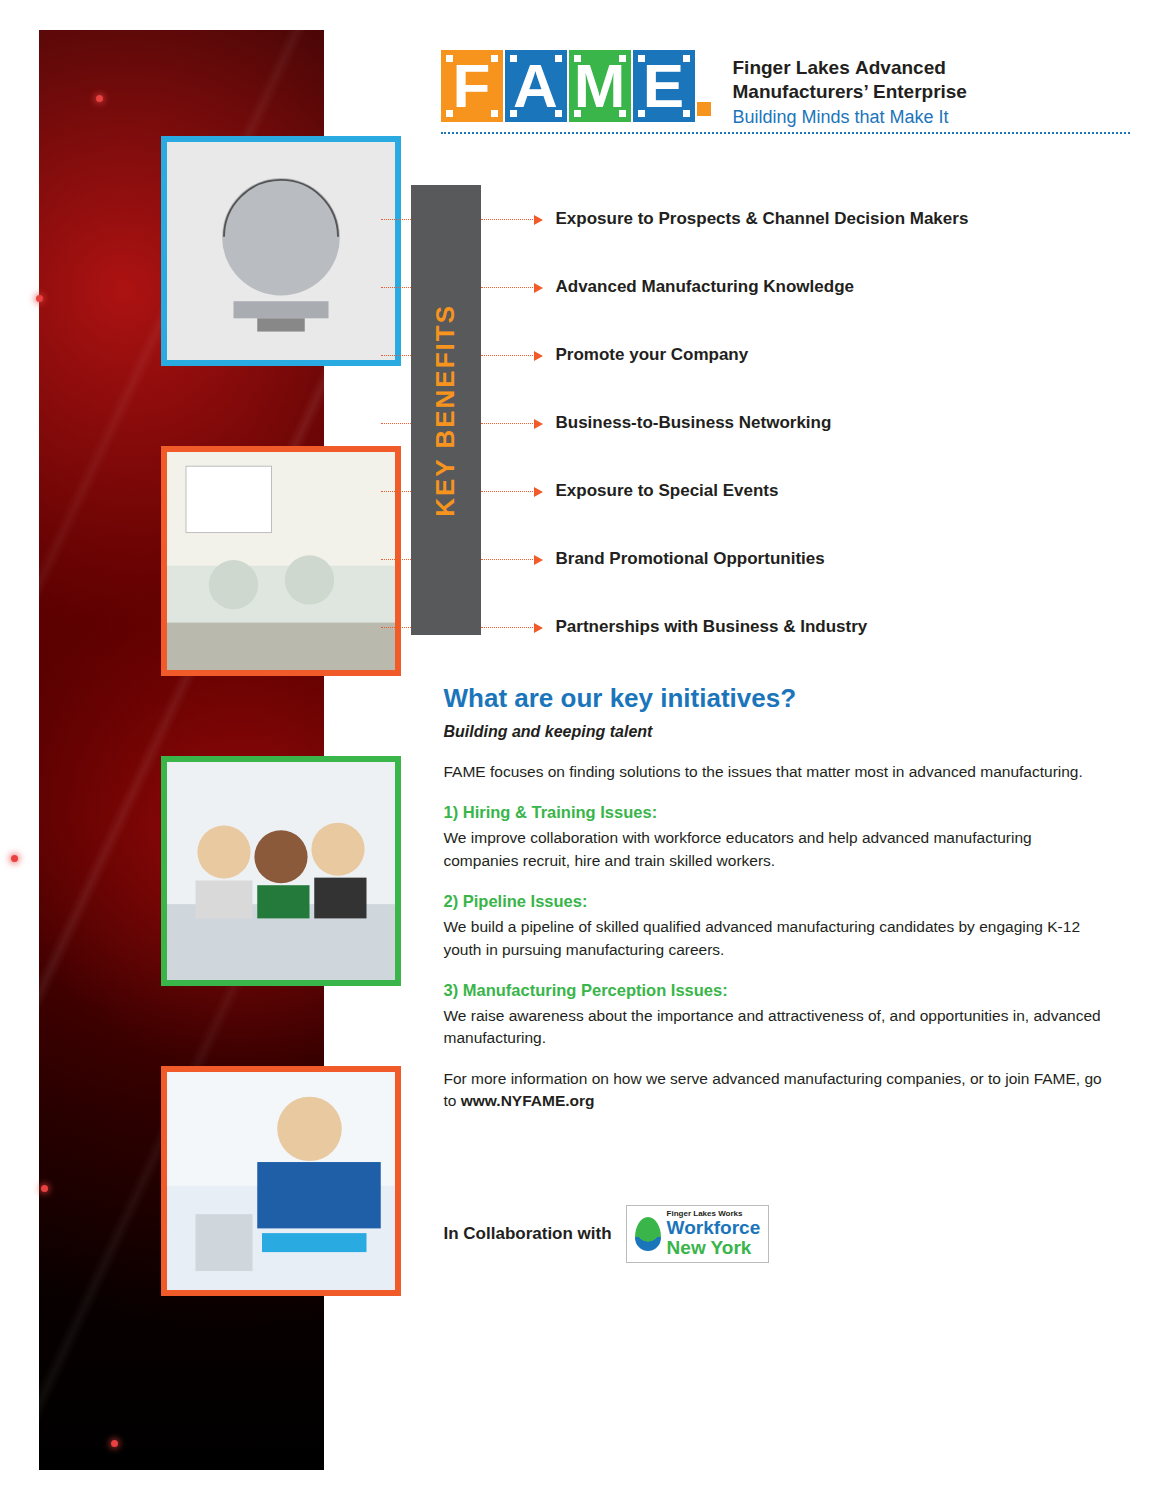F
A
M
E
Finger Lakes Advanced
Manufacturers’ Enterprise
Building Minds that Make It
KEY BENEFITS
Exposure to Prospects & Channel Decision Makers
Advanced Manufacturing Knowledge
Promote your Company
Business-to-Business Networking
Exposure to Special Events
Brand Promotional Opportunities
Partnerships with Business & Industry
What are our key initiatives?
Building and keeping talent
FAME focuses on finding solutions to the issues that matter most in advanced manufacturing.
1) Hiring & Training Issues:
We improve collaboration with workforce educators and help advanced manufacturing companies recruit, hire and train skilled workers.
2) Pipeline Issues:
We build a pipeline of skilled qualified advanced manufacturing candidates by engaging K-12 youth in pursuing manufacturing careers.
3) Manufacturing Perception Issues:
We raise awareness about the importance and attractiveness of, and opportunities in, advanced manufacturing.
For more information on how we serve advanced manufacturing companies, or to join FAME, go to www.NYFAME.org
In Collaboration with
Finger Lakes Works
Workforce
New York